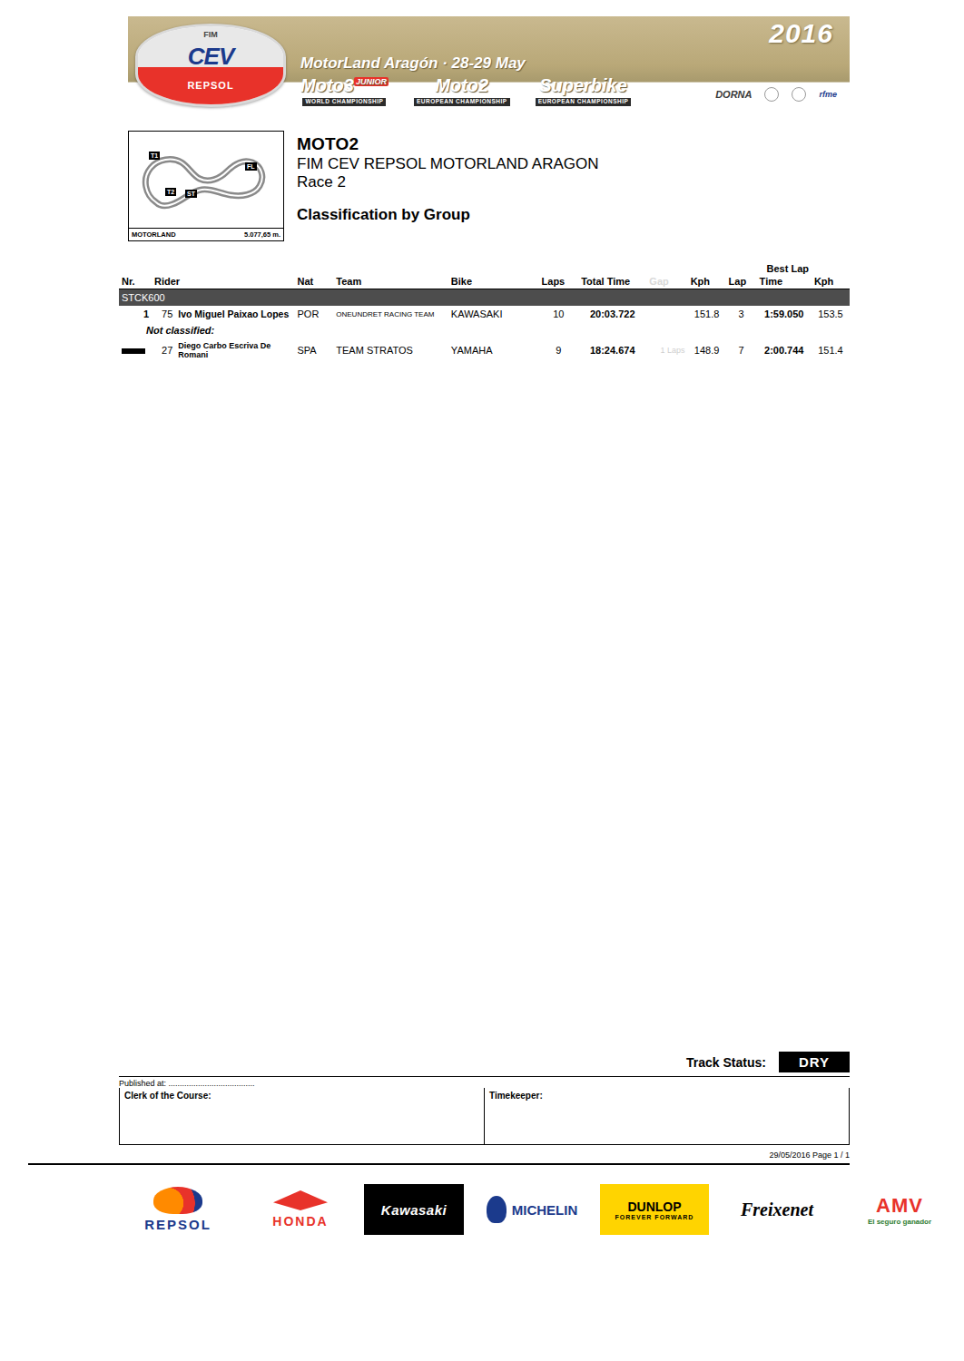2016
CEV
MotorLand Aragón · 28-29 May
Moto3JUNIOR
WORLD CHAMPIONSHIP
Moto2
EUROPEAN CHAMPIONSHIP
Superbike
EUROPEAN CHAMPIONSHIP
DORNA rfme
T1 T2 ST FL
MOTORLAND 5.077,65 m.
MOTO2
FIM CEV REPSOL MOTORLAND ARAGON
Race 2
Classification by Group
| | Best Lap |
| --- | --- |
| Nr. | Rider | Nat | Team | Bike | Laps | Total Time | Gap | Kph | Lap | Time | Kph |
| STCK600 |
| 1 | 75 | Ivo Miguel Paixao Lopes | POR | ONEUNDRET RACING TEAM | KAWASAKI | 10 | 20:03.722 | | 151.8 | 3 | 1:59.050 | 153.5 |
| Not classified: |
| | 27 | Diego Carbo Escriva De Romani | SPA | TEAM STRATOS | YAMAHA | 9 | 18:24.674 | 1 Laps | 148.9 | 7 | 2:00.744 | 151.4 |
Track Status: DRY
Published at: ......................................
Clerk of the Course:
Timekeeper:
29/05/2016 Page 1 / 1
REPSOL
HONDA
Kawasaki
MICHELIN
DUNLOP
FOREVER FORWARD
Freixenet
AMV
El seguro ganador